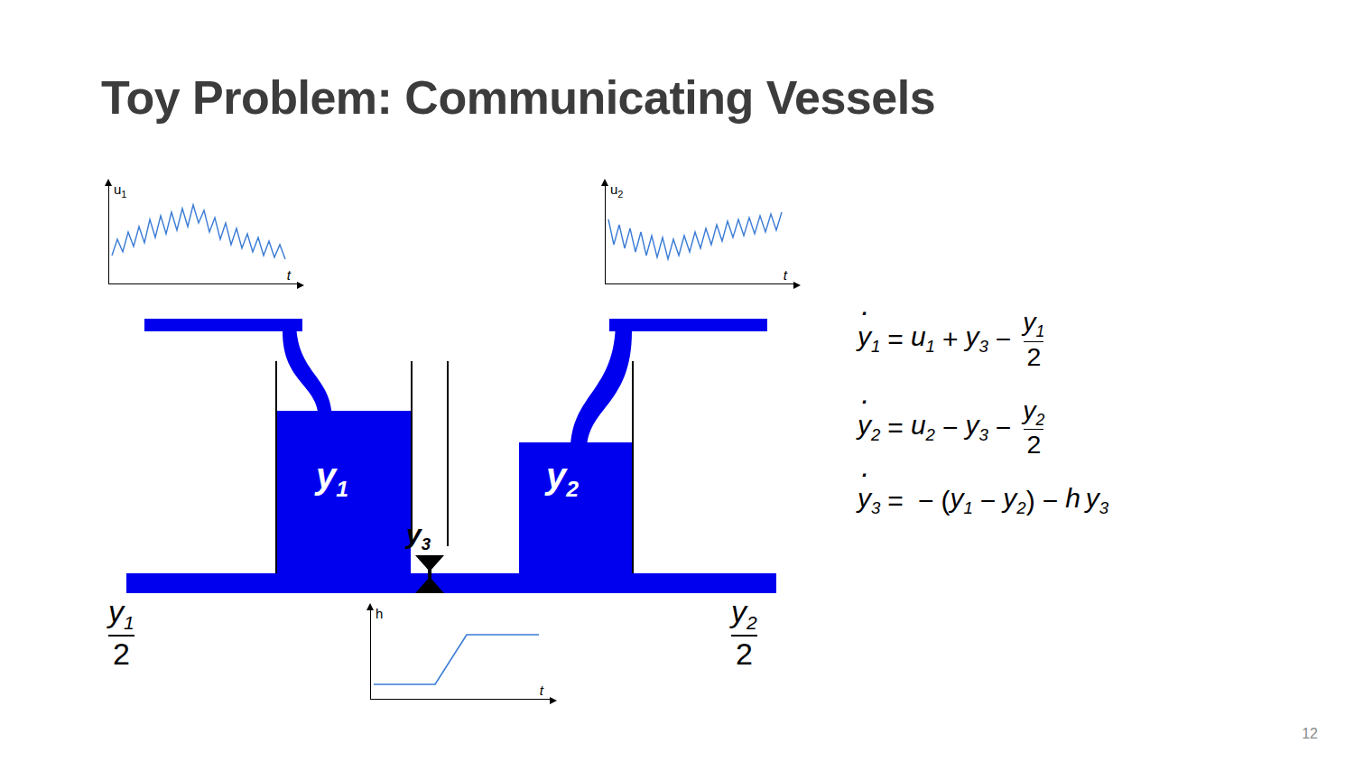Toy Problem: Communicating Vessels
u1
t
u2
t
y1
y2
y3
y1 2
y2 2
h
t
y1 = u1 + y3 − y12
y2 = u2 − y3 − y22
y3 = − (y1 − y2) − h y3
12